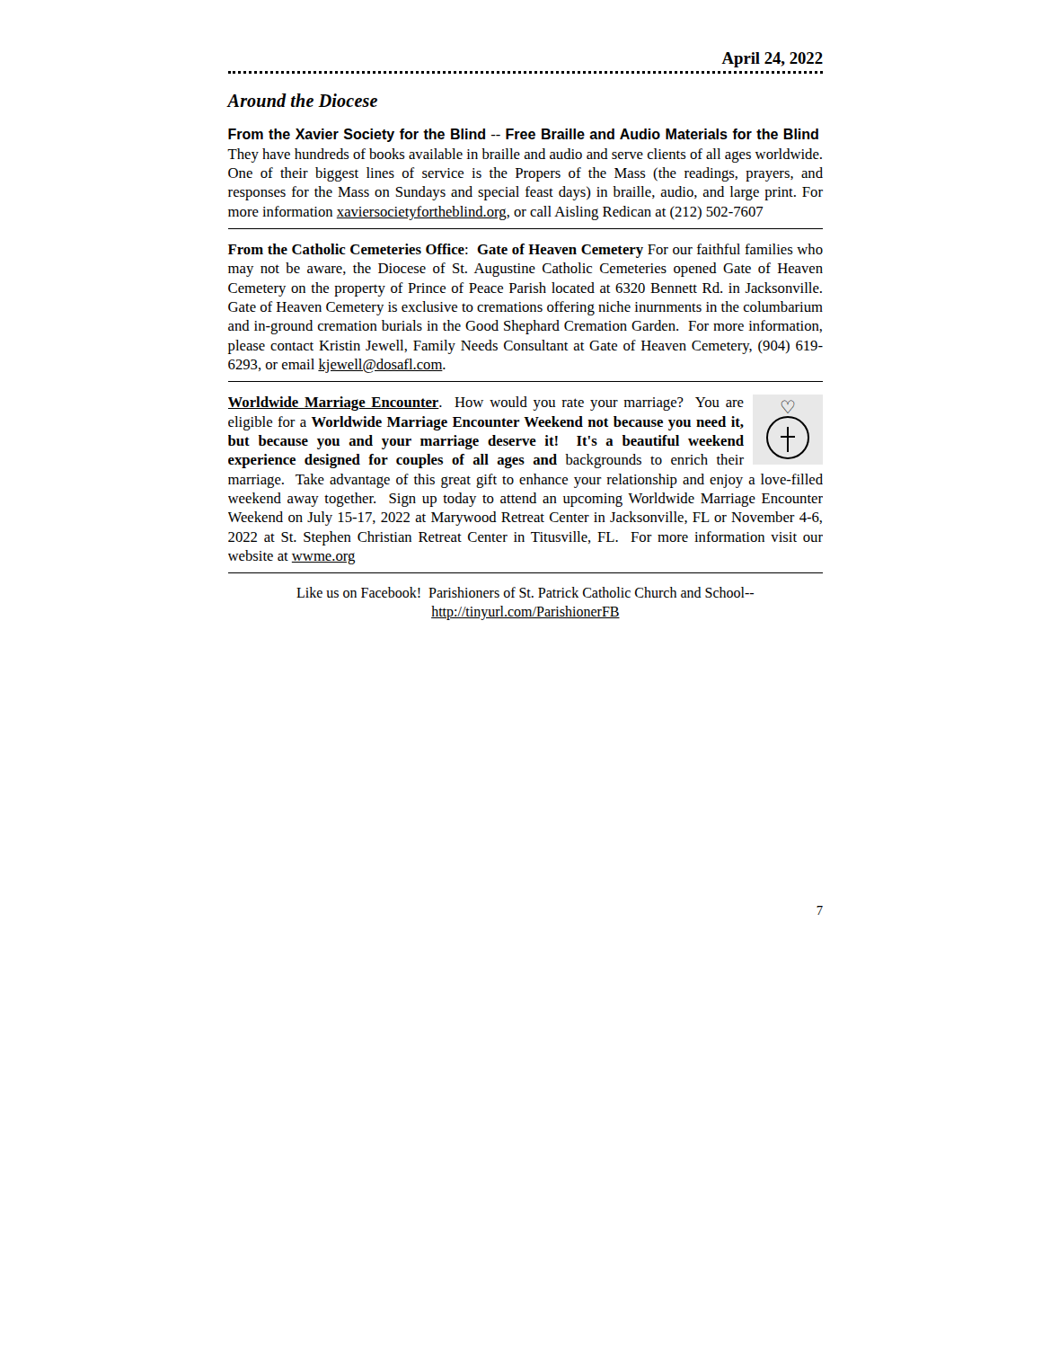April 24, 2022
Around the Diocese
From the Xavier Society for the Blind -- Free Braille and Audio Materials for the Blind They have hundreds of books available in braille and audio and serve clients of all ages worldwide. One of their biggest lines of service is the Propers of the Mass (the readings, prayers, and responses for the Mass on Sundays and special feast days) in braille, audio, and large print. For more information xaviersocietyfortheblind.org, or call Aisling Redican at (212) 502-7607
From the Catholic Cemeteries Office: Gate of Heaven Cemetery For our faithful families who may not be aware, the Diocese of St. Augustine Catholic Cemeteries opened Gate of Heaven Cemetery on the property of Prince of Peace Parish located at 6320 Bennett Rd. in Jacksonville. Gate of Heaven Cemetery is exclusive to cremations offering niche inurnments in the columbarium and in-ground cremation burials in the Good Shephard Cremation Garden. For more information, please contact Kristin Jewell, Family Needs Consultant at Gate of Heaven Cemetery, (904) 619-6293, or email kjewell@dosafl.com.
♡
Worldwide Marriage Encounter. How would you rate your marriage? You are eligible for a Worldwide Marriage Encounter Weekend not because you need it, but because you and your marriage deserve it! It's a beautiful weekend experience designed for couples of all ages and backgrounds to enrich their marriage. Take advantage of this great gift to enhance your relationship and enjoy a love-filled weekend away together. Sign up today to attend an upcoming Worldwide Marriage Encounter Weekend on July 15-17, 2022 at Marywood Retreat Center in Jacksonville, FL or November 4-6, 2022 at St. Stephen Christian Retreat Center in Titusville, FL. For more information visit our website at wwme.org
Like us on Facebook! Parishioners of St. Patrick Catholic Church and School--http://tinyurl.com/ParishionerFB
7